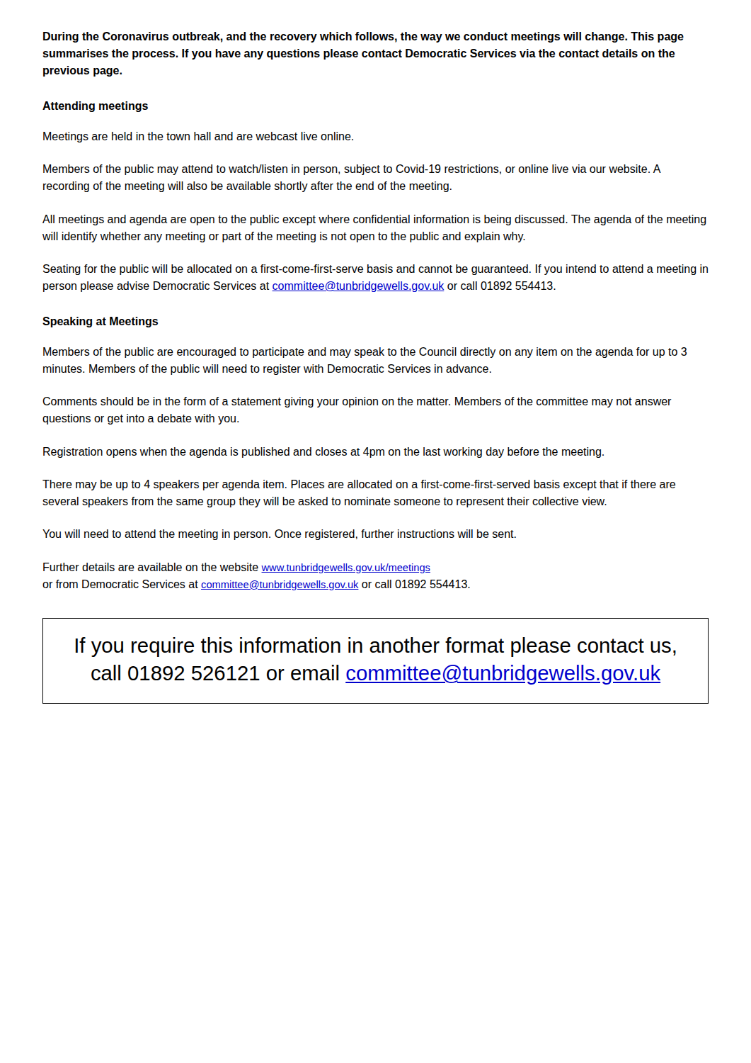During the Coronavirus outbreak, and the recovery which follows, the way we conduct meetings will change. This page summarises the process. If you have any questions please contact Democratic Services via the contact details on the previous page.
Attending meetings
Meetings are held in the town hall and are webcast live online.
Members of the public may attend to watch/listen in person, subject to Covid-19 restrictions, or online live via our website. A recording of the meeting will also be available shortly after the end of the meeting.
All meetings and agenda are open to the public except where confidential information is being discussed. The agenda of the meeting will identify whether any meeting or part of the meeting is not open to the public and explain why.
Seating for the public will be allocated on a first-come-first-serve basis and cannot be guaranteed. If you intend to attend a meeting in person please advise Democratic Services at committee@tunbridgewells.gov.uk or call 01892 554413.
Speaking at Meetings
Members of the public are encouraged to participate and may speak to the Council directly on any item on the agenda for up to 3 minutes. Members of the public will need to register with Democratic Services in advance.
Comments should be in the form of a statement giving your opinion on the matter. Members of the committee may not answer questions or get into a debate with you.
Registration opens when the agenda is published and closes at 4pm on the last working day before the meeting.
There may be up to 4 speakers per agenda item. Places are allocated on a first-come-first-served basis except that if there are several speakers from the same group they will be asked to nominate someone to represent their collective view.
You will need to attend the meeting in person. Once registered, further instructions will be sent.
Further details are available on the website www.tunbridgewells.gov.uk/meetings
or from Democratic Services at committee@tunbridgewells.gov.uk or call 01892 554413.
If you require this information in another format please contact us, call 01892 526121 or email committee@tunbridgewells.gov.uk